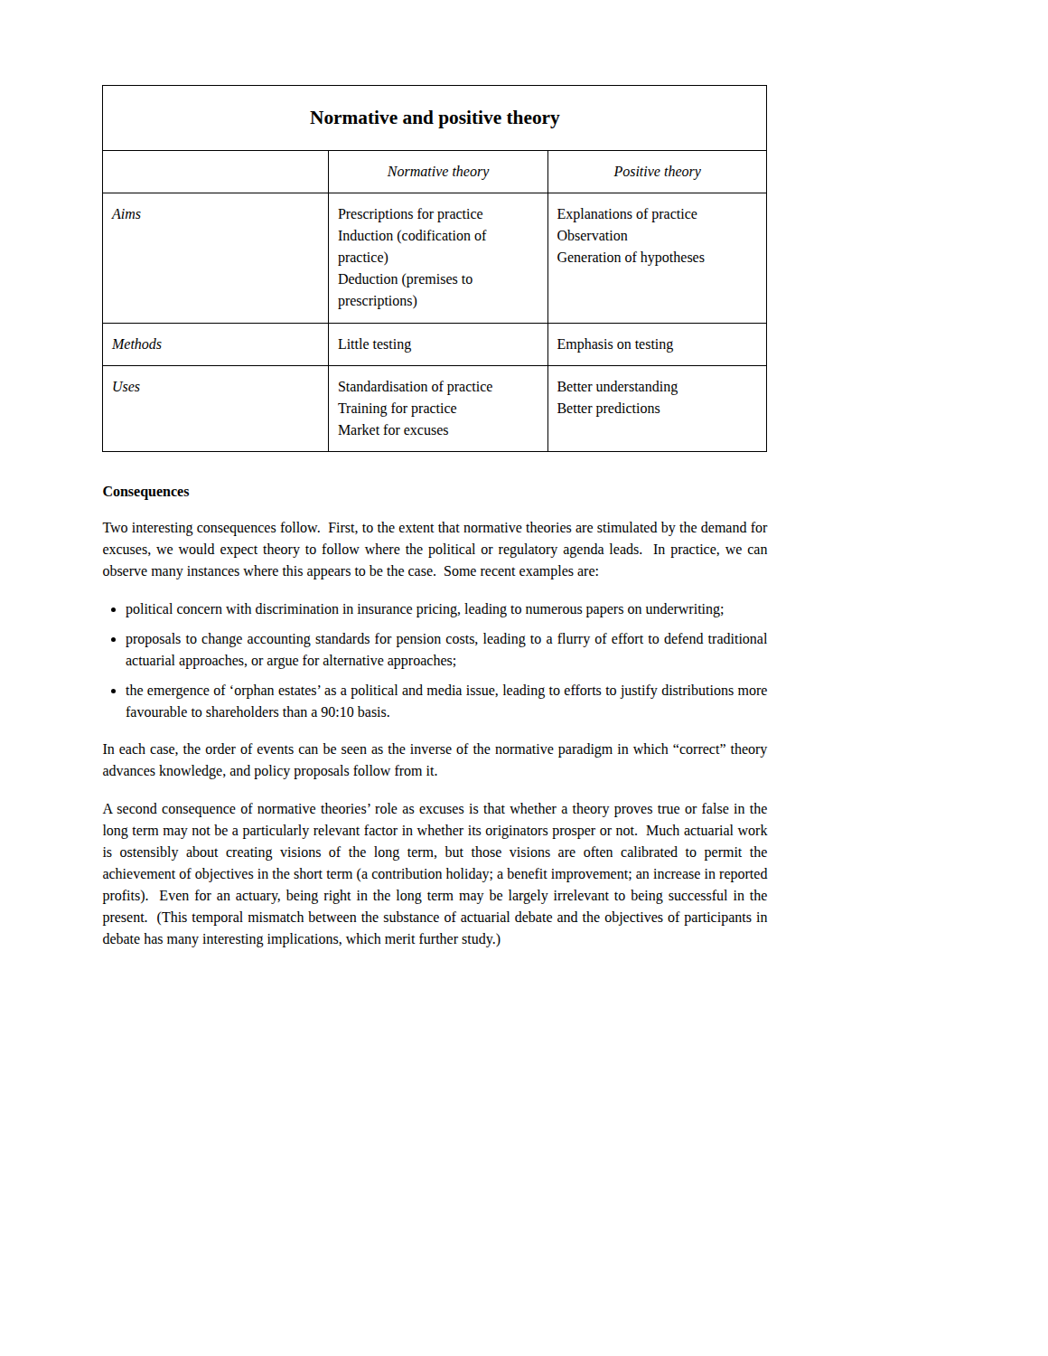Normative and positive theory
| | Normative theory | Positive theory |
| --- | --- | --- |
| Aims | Prescriptions for practice Induction (codification of practice) Deduction (premises to prescriptions) | Explanations of practice Observation Generation of hypotheses |
| Methods | Little testing | Emphasis on testing |
| Uses | Standardisation of practice Training for practice Market for excuses | Better understanding Better predictions |
Consequences
Two interesting consequences follow. First, to the extent that normative theories are stimulated by the demand for excuses, we would expect theory to follow where the political or regulatory agenda leads. In practice, we can observe many instances where this appears to be the case. Some recent examples are:
political concern with discrimination in insurance pricing, leading to numerous papers on underwriting;
proposals to change accounting standards for pension costs, leading to a flurry of effort to defend traditional actuarial approaches, or argue for alternative approaches;
the emergence of ‘orphan estates’ as a political and media issue, leading to efforts to justify distributions more favourable to shareholders than a 90:10 basis.
In each case, the order of events can be seen as the inverse of the normative paradigm in which “correct” theory advances knowledge, and policy proposals follow from it.
A second consequence of normative theories’ role as excuses is that whether a theory proves true or false in the long term may not be a particularly relevant factor in whether its originators prosper or not. Much actuarial work is ostensibly about creating visions of the long term, but those visions are often calibrated to permit the achievement of objectives in the short term (a contribution holiday; a benefit improvement; an increase in reported profits). Even for an actuary, being right in the long term may be largely irrelevant to being successful in the present. (This temporal mismatch between the substance of actuarial debate and the objectives of participants in debate has many interesting implications, which merit further study.)